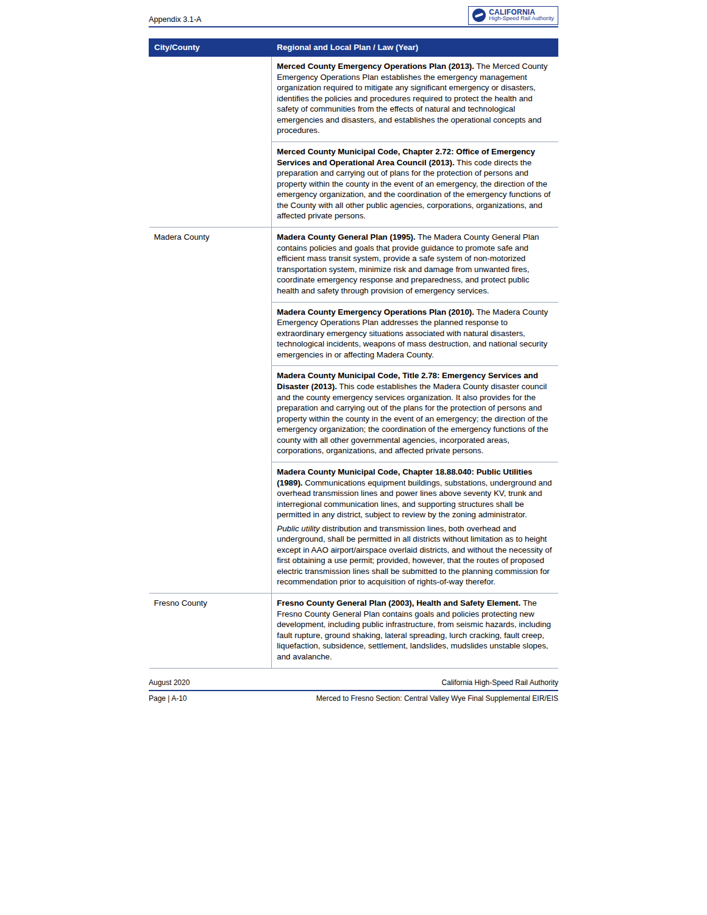Appendix 3.1-A
CALIFORNIA High-Speed Rail Authority
| City/County | Regional and Local Plan / Law (Year) |
| --- | --- |
| | Merced County Emergency Operations Plan (2013). The Merced County Emergency Operations Plan establishes the emergency management organization required to mitigate any significant emergency or disasters, identifies the policies and procedures required to protect the health and safety of communities from the effects of natural and technological emergencies and disasters, and establishes the operational concepts and procedures. |
| | Merced County Municipal Code, Chapter 2.72: Office of Emergency Services and Operational Area Council (2013). This code directs the preparation and carrying out of plans for the protection of persons and property within the county in the event of an emergency, the direction of the emergency organization, and the coordination of the emergency functions of the County with all other public agencies, corporations, organizations, and affected private persons. |
| Madera County | Madera County General Plan (1995). The Madera County General Plan contains policies and goals that provide guidance to promote safe and efficient mass transit system, provide a safe system of non-motorized transportation system, minimize risk and damage from unwanted fires, coordinate emergency response and preparedness, and protect public health and safety through provision of emergency services. |
| | Madera County Emergency Operations Plan (2010). The Madera County Emergency Operations Plan addresses the planned response to extraordinary emergency situations associated with natural disasters, technological incidents, weapons of mass destruction, and national security emergencies in or affecting Madera County. |
| | Madera County Municipal Code, Title 2.78: Emergency Services and Disaster (2013). This code establishes the Madera County disaster council and the county emergency services organization. It also provides for the preparation and carrying out of the plans for the protection of persons and property within the county in the event of an emergency; the direction of the emergency organization; the coordination of the emergency functions of the county with all other governmental agencies, incorporated areas, corporations, organizations, and affected private persons. |
| | Madera County Municipal Code, Chapter 18.88.040: Public Utilities (1989). Communications equipment buildings, substations, underground and overhead transmission lines and power lines above seventy KV, trunk and interregional communication lines, and supporting structures shall be permitted in any district, subject to review by the zoning administrator. Public utility distribution and transmission lines, both overhead and underground, shall be permitted in all districts without limitation as to height except in AAO airport/airspace overlaid districts, and without the necessity of first obtaining a use permit; provided, however, that the routes of proposed electric transmission lines shall be submitted to the planning commission for recommendation prior to acquisition of rights-of-way therefor. |
| Fresno County | Fresno County General Plan (2003), Health and Safety Element. The Fresno County General Plan contains goals and policies protecting new development, including public infrastructure, from seismic hazards, including fault rupture, ground shaking, lateral spreading, lurch cracking, fault creep, liquefaction, subsidence, settlement, landslides, mudslides unstable slopes, and avalanche. |
August 2020
California High-Speed Rail Authority
Page | A-10
Merced to Fresno Section: Central Valley Wye Final Supplemental EIR/EIS